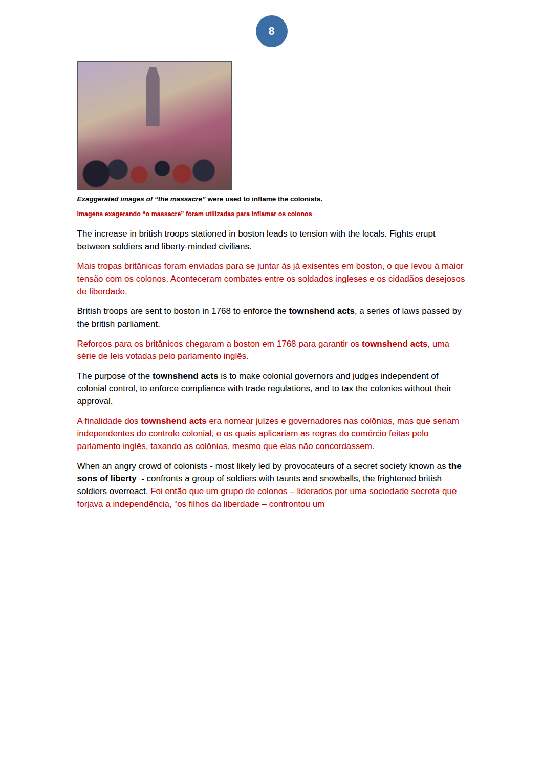8
Exaggerated images of “the massacre” were used to inflame the colonists.
Imagens exagerando “o massacre” foram utilizadas para inflamar os colonos
The increase in british troops stationed in boston leads to tension with the locals. Fights erupt between soldiers and liberty-minded civilians.
Mais tropas britânicas foram enviadas para se juntar às já exisentes em boston, o que levou à maior tensão com os colonos. Aconteceram combates entre os soldados ingleses e os cidadãos desejosos de liberdade.
British troops are sent to boston in 1768 to enforce the townshend acts, a series of laws passed by the british parliament.
Reforços para os britânicos chegaram a boston em 1768 para garantir os townshend acts, uma série de leis votadas pelo parlamento inglês.
The purpose of the townshend acts is to make colonial governors and judges independent of colonial control, to enforce compliance with trade regulations, and to tax the colonies without their approval.
A finalidade dos townshend acts era nomear juízes e governadores nas colônias, mas que seriam independentes do controle colonial, e os quais aplicariam as regras do comércio feitas pelo parlamento inglês, taxando as colônias, mesmo que elas não concordassem.
When an angry crowd of colonists - most likely led by provocateurs of a secret society known as the sons of liberty - confronts a group of soldiers with taunts and snowballs, the frightened british soldiers overreact. Foi então que um grupo de colonos – liderados por uma sociedade secreta que forjava a independência, “os filhos da liberdade – confrontou um